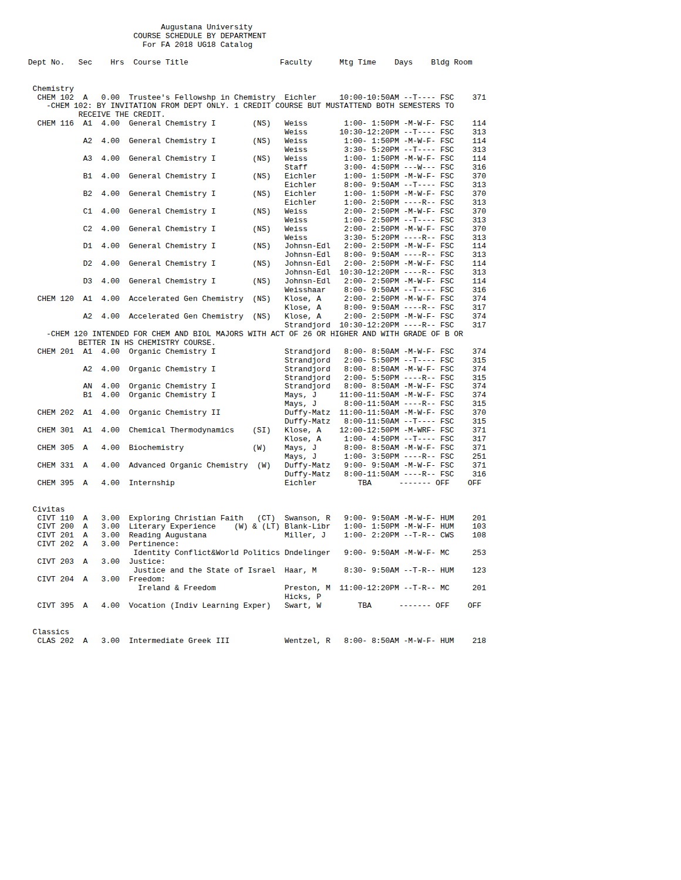Augustana University
                        COURSE SCHEDULE BY DEPARTMENT
                          For FA 2018 UG18 Catalog

 Dept No.   Sec    Hrs  Course Title                    Faculty      Mtg Time    Days    Bldg Room


  Chemistry
   CHEM 102  A   0.00  Trustee's Fellowshp in Chemistry  Eichler     10:00-10:50AM --T---- FSC    371
     -CHEM 102: BY INVITATION FROM DEPT ONLY. 1 CREDIT COURSE BUT MUSTATTEND BOTH SEMESTERS TO
            RECEIVE THE CREDIT.
   CHEM 116  A1  4.00  General Chemistry I        (NS)   Weiss        1:00- 1:50PM -M-W-F- FSC    114
                                                         Weiss       10:30-12:20PM --T---- FSC    313
             A2  4.00  General Chemistry I        (NS)   Weiss        1:00- 1:50PM -M-W-F- FSC    114
                                                         Weiss        3:30- 5:20PM --T---- FSC    313
             A3  4.00  General Chemistry I        (NS)   Weiss        1:00- 1:50PM -M-W-F- FSC    114
                                                         Staff        3:00- 4:50PM ---W--- FSC    316
             B1  4.00  General Chemistry I        (NS)   Eichler      1:00- 1:50PM -M-W-F- FSC    370
                                                         Eichler      8:00- 9:50AM --T---- FSC    313
             B2  4.00  General Chemistry I        (NS)   Eichler      1:00- 1:50PM -M-W-F- FSC    370
                                                         Eichler      1:00- 2:50PM ----R-- FSC    313
             C1  4.00  General Chemistry I        (NS)   Weiss        2:00- 2:50PM -M-W-F- FSC    370
                                                         Weiss        1:00- 2:50PM --T---- FSC    313
             C2  4.00  General Chemistry I        (NS)   Weiss        2:00- 2:50PM -M-W-F- FSC    370
                                                         Weiss        3:30- 5:20PM ----R-- FSC    313
             D1  4.00  General Chemistry I        (NS)   Johnsn-Edl   2:00- 2:50PM -M-W-F- FSC    114
                                                         Johnsn-Edl   8:00- 9:50AM ----R-- FSC    313
             D2  4.00  General Chemistry I        (NS)   Johnsn-Edl   2:00- 2:50PM -M-W-F- FSC    114
                                                         Johnsn-Edl  10:30-12:20PM ----R-- FSC    313
             D3  4.00  General Chemistry I        (NS)   Johnsn-Edl   2:00- 2:50PM -M-W-F- FSC    114
                                                         Weisshaar    8:00- 9:50AM --T---- FSC    316
   CHEM 120  A1  4.00  Accelerated Gen Chemistry  (NS)   Klose, A     2:00- 2:50PM -M-W-F- FSC    374
                                                         Klose, A     8:00- 9:50AM ----R-- FSC    317
             A2  4.00  Accelerated Gen Chemistry  (NS)   Klose, A     2:00- 2:50PM -M-W-F- FSC    374
                                                         Strandjord  10:30-12:20PM ----R-- FSC    317
     -CHEM 120 INTENDED FOR CHEM AND BIOL MAJORS WITH ACT OF 26 OR HIGHER AND WITH GRADE OF B OR
            BETTER IN HS CHEMISTRY COURSE.
   CHEM 201  A1  4.00  Organic Chemistry I               Strandjord   8:00- 8:50AM -M-W-F- FSC    374
                                                         Strandjord   2:00- 5:50PM --T---- FSC    315
             A2  4.00  Organic Chemistry I               Strandjord   8:00- 8:50AM -M-W-F- FSC    374
                                                         Strandjord   2:00- 5:50PM ----R-- FSC    315
             AN  4.00  Organic Chemistry I               Strandjord   8:00- 8:50AM -M-W-F- FSC    374
             B1  4.00  Organic Chemistry I               Mays, J     11:00-11:50AM -M-W-F- FSC    374
                                                         Mays, J      8:00-11:50AM ----R-- FSC    315
   CHEM 202  A1  4.00  Organic Chemistry II              Duffy-Matz  11:00-11:50AM -M-W-F- FSC    370
                                                         Duffy-Matz   8:00-11:50AM --T---- FSC    315
   CHEM 301  A1  4.00  Chemical Thermodynamics    (SI)   Klose, A    12:00-12:50PM -M-WRF- FSC    371
                                                         Klose, A     1:00- 4:50PM --T---- FSC    317
   CHEM 305  A   4.00  Biochemistry               (W)    Mays, J      8:00- 8:50AM -M-W-F- FSC    371
                                                         Mays, J      1:00- 3:50PM ----R-- FSC    251
   CHEM 331  A   4.00  Advanced Organic Chemistry  (W)   Duffy-Matz   9:00- 9:50AM -M-W-F- FSC    371
                                                         Duffy-Matz   8:00-11:50AM ----R-- FSC    316
   CHEM 395  A   4.00  Internship                        Eichler         TBA      ------- OFF    OFF


  Civitas
   CIVT 110  A   3.00  Exploring Christian Faith   (CT)  Swanson, R   9:00- 9:50AM -M-W-F- HUM    201
   CIVT 200  A   3.00  Literary Experience    (W) & (LT) Blank-Libr   1:00- 1:50PM -M-W-F- HUM    103
   CIVT 201  A   3.00  Reading Augustana                 Miller, J    1:00- 2:20PM --T-R-- CWS    108
   CIVT 202  A   3.00  Pertinence:
                        Identity Conflict&World Politics Dndelinger   9:00- 9:50AM -M-W-F- MC     253
   CIVT 203  A   3.00  Justice:
                        Justice and the State of Israel  Haar, M      8:30- 9:50AM --T-R-- HUM    123
   CIVT 204  A   3.00  Freedom:
                         Ireland & Freedom               Preston, M  11:00-12:20PM --T-R-- MC     201
                                                         Hicks, P
   CIVT 395  A   4.00  Vocation (Indiv Learning Exper)   Swart, W        TBA      ------- OFF    OFF


  Classics
   CLAS 202  A   3.00  Intermediate Greek III            Wentzel, R   8:00- 8:50AM -M-W-F- HUM    218